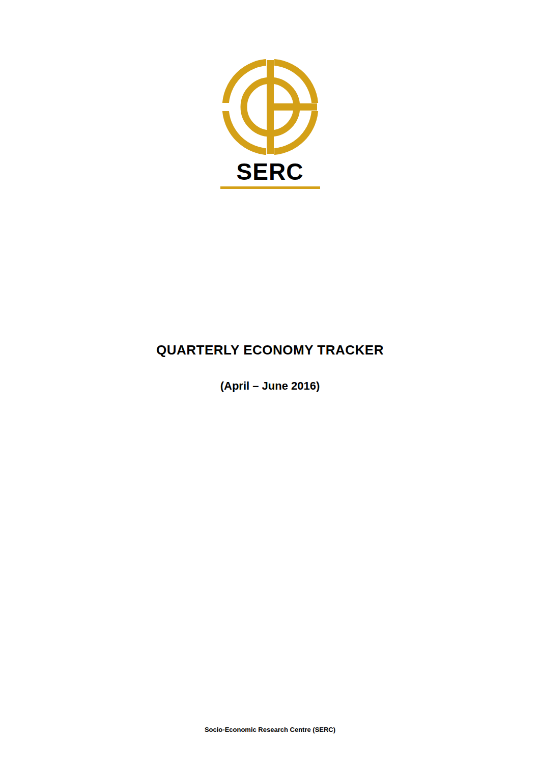SERC
QUARTERLY ECONOMY TRACKER
(April – June 2016)
Socio-Economic Research Centre (SERC)